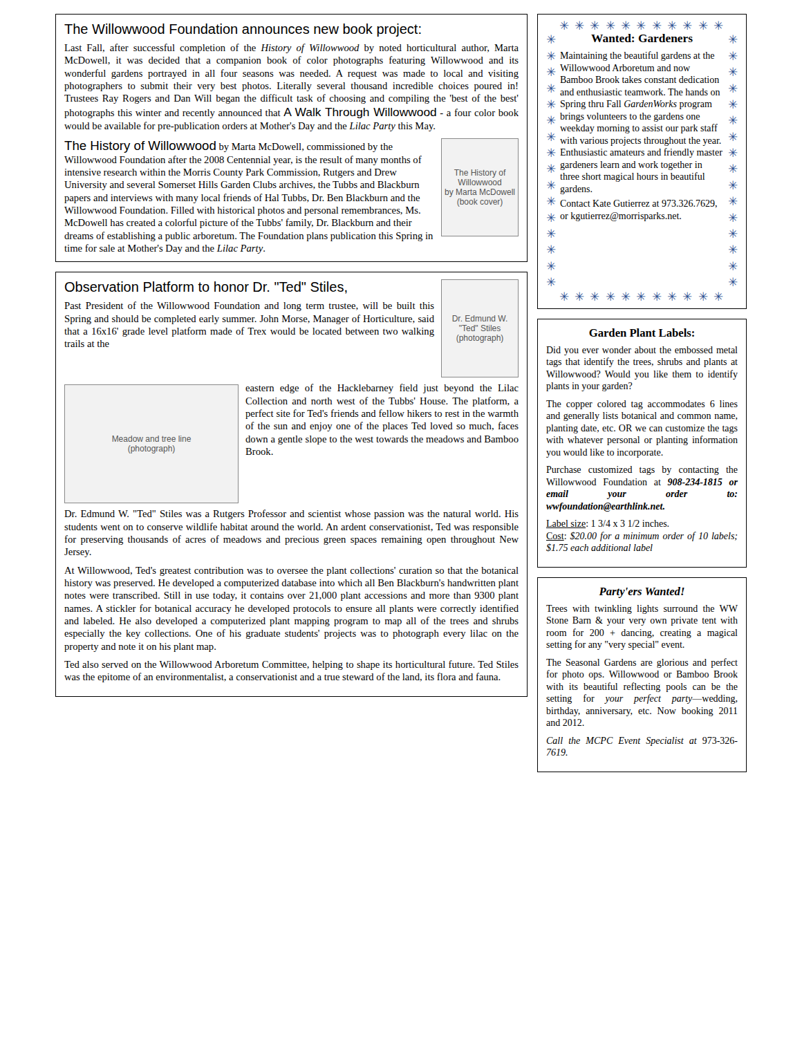The Willowwood Foundation announces new book project:
Last Fall, after successful completion of the History of Willowwood by noted horticultural author, Marta McDowell, it was decided that a companion book of color photographs featuring Willowwood and its wonderful gardens portrayed in all four seasons was needed. A request was made to local and visiting photographers to submit their very best photos. Literally several thousand incredible choices poured in! Trustees Ray Rogers and Dan Will began the difficult task of choosing and compiling the 'best of the best' photographs this winter and recently announced that A Walk Through Willowwood - a four color book would be available for pre-publication orders at Mother's Day and the Lilac Party this May.
The History of Willowwood
by Marta McDowell
(book cover)
The History of Willowwood
by Marta McDowell, commissioned by the Willowwood Foundation after the 2008 Centennial year, is the result of many months of intensive research within the Morris County Park Commission, Rutgers and Drew University and several Somerset Hills Garden Clubs archives, the Tubbs and Blackburn papers and interviews with many local friends of Hal Tubbs, Dr. Ben Blackburn and the Willowwood Foundation. Filled with historical photos and personal remembrances, Ms. McDowell has created a colorful picture of the Tubbs' family, Dr. Blackburn and their dreams of establishing a public arboretum. The Foundation plans publication this Spring in time for sale at Mother's Day and the Lilac Party.
Dr. Edmund W. "Ted" Stiles
(photograph)
Observation Platform to honor Dr. "Ted" Stiles,
Past President of the Willowwood Foundation and long term trustee, will be built this Spring and should be completed early summer. John Morse, Manager of Horticulture, said that a 16x16' grade level platform made of Trex would be located between two walking trails at the
Meadow and tree line
(photograph)
eastern edge of the Hacklebarney field just beyond the Lilac Collection and north west of the Tubbs' House. The platform, a perfect site for Ted's friends and fellow hikers to rest in the warmth of the sun and enjoy one of the places Ted loved so much, faces down a gentle slope to the west towards the meadows and Bamboo Brook.
Dr. Edmund W. "Ted" Stiles was a Rutgers Professor and scientist whose passion was the natural world. His students went on to conserve wildlife habitat around the world. An ardent conservationist, Ted was responsible for preserving thousands of acres of meadows and precious green spaces remaining open throughout New Jersey.
At Willowwood, Ted's greatest contribution was to oversee the plant collections' curation so that the botanical history was preserved. He developed a computerized database into which all Ben Blackburn's handwritten plant notes were transcribed. Still in use today, it contains over 21,000 plant accessions and more than 9300 plant names. A stickler for botanical accuracy he developed protocols to ensure all plants were correctly identified and labeled. He also developed a computerized plant mapping program to map all of the trees and shrubs especially the key collections. One of his graduate students' projects was to photograph every lilac on the property and note it on his plant map.
Ted also served on the Willowwood Arboretum Committee, helping to shape its horticultural future. Ted Stiles was the epitome of an environmentalist, a conservationist and a true steward of the land, its flora and fauna.
✳ ✳ ✳ ✳ ✳ ✳ ✳ ✳ ✳ ✳ ✳
✳ ✳ ✳ ✳ ✳ ✳ ✳ ✳ ✳ ✳ ✳ ✳ ✳ ✳ ✳ ✳
Wanted: Gardeners
Maintaining the beautiful gardens at the Willowwood Arboretum and now Bamboo Brook takes constant dedication and enthusiastic teamwork. The hands on Spring thru Fall GardenWorks program brings volunteers to the gardens one weekday morning to assist our park staff with various projects throughout the year. Enthusiastic amateurs and friendly master gardeners learn and work together in three short magical hours in beautiful gardens.
Contact Kate Gutierrez at 973.326.7629, or kgutierrez@morrisparks.net.
✳ ✳ ✳ ✳ ✳ ✳ ✳ ✳ ✳ ✳ ✳ ✳ ✳ ✳ ✳ ✳
✳ ✳ ✳ ✳ ✳ ✳ ✳ ✳ ✳ ✳ ✳
Garden Plant Labels:
Did you ever wonder about the embossed metal tags that identify the trees, shrubs and plants at Willowwood? Would you like them to identify plants in your garden?
The copper colored tag accommodates 6 lines and generally lists botanical and common name, planting date, etc. OR we can customize the tags with whatever personal or planting information you would like to incorporate.
Purchase customized tags by contacting the Willowwood Foundation at 908-234-1815 or email your order to: wwfoundation@earthlink.net.
Label size: 1 3/4 x 3 1/2 inches.
Cost: $20.00 for a minimum order of 10 labels; $1.75 each additional label
Party'ers Wanted!
Trees with twinkling lights surround the WW Stone Barn & your very own private tent with room for 200 + dancing, creating a magical setting for any "very special" event.
The Seasonal Gardens are glorious and perfect for photo ops. Willowwood or Bamboo Brook with its beautiful reflecting pools can be the setting for your perfect party—wedding, birthday, anniversary, etc. Now booking 2011 and 2012.
Call the MCPC Event Specialist at 973-326-7619.